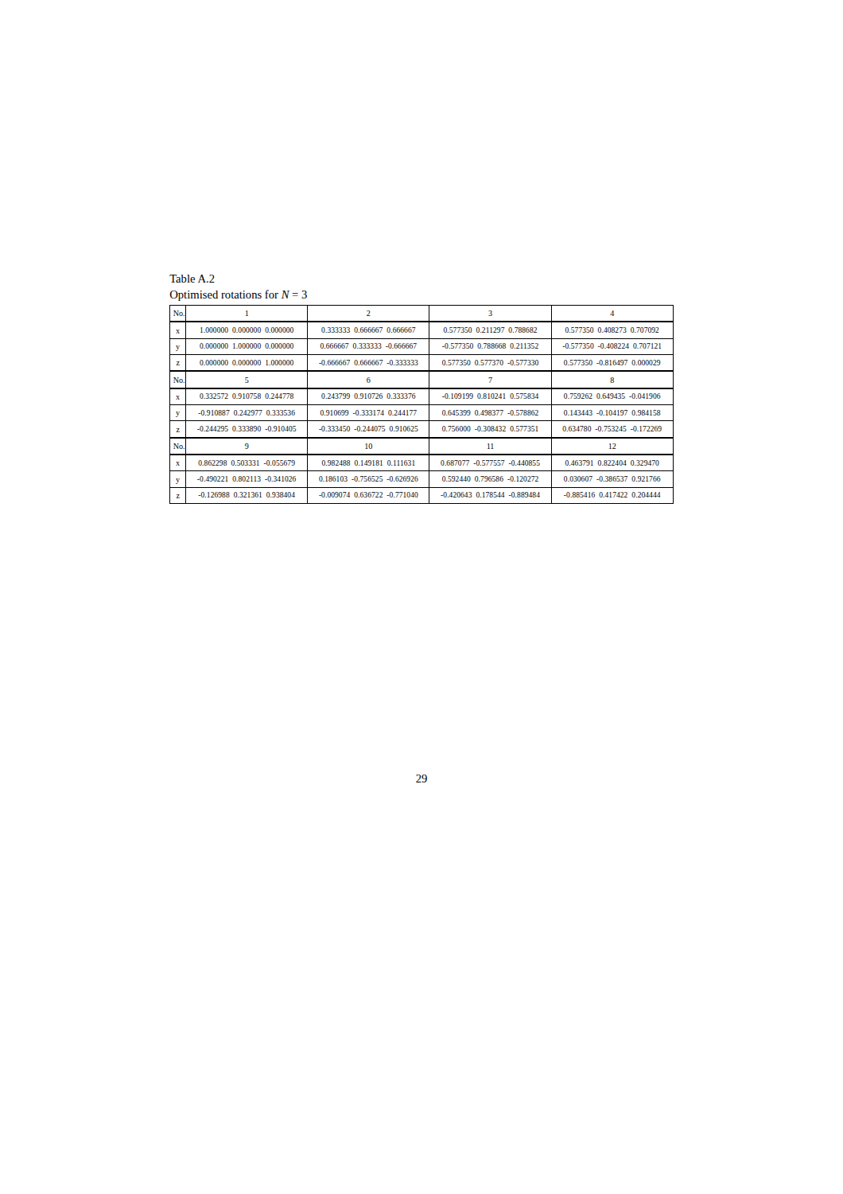Table A.2 Optimised rotations for N = 3
| No. | 1 | 2 | 3 | 4 |
| x | 1.000000 0.000000 0.000000 | 0.333333 0.666667 0.666667 | 0.577350 0.211297 0.788682 | 0.577350 0.408273 0.707092 |
| y | 0.000000 1.000000 0.000000 | 0.666667 0.333333 -0.666667 | -0.577350 0.788668 0.211352 | -0.577350 -0.408224 0.707121 |
| z | 0.000000 0.000000 1.000000 | -0.666667 0.666667 -0.333333 | 0.577350 0.577370 -0.577330 | 0.577350 -0.816497 0.000029 |
| No. | 5 | 6 | 7 | 8 |
| x | 0.332572 0.910758 0.244778 | 0.243799 0.910726 0.333376 | -0.109199 0.810241 0.575834 | 0.759262 0.649435 -0.041906 |
| y | -0.910887 0.242977 0.333536 | 0.910699 -0.333174 0.244177 | 0.645399 0.498377 -0.578862 | 0.143443 -0.104197 0.984158 |
| z | -0.244295 0.333890 -0.910405 | -0.333450 -0.244075 0.910625 | 0.756000 -0.308432 0.577351 | 0.634780 -0.753245 -0.172269 |
| No. | 9 | 10 | 11 | 12 |
| x | 0.862298 0.503331 -0.055679 | 0.982488 0.149181 0.111631 | 0.687077 -0.577557 -0.440855 | 0.463791 0.822404 0.329470 |
| y | -0.490221 0.802113 -0.341026 | 0.186103 -0.756525 -0.626926 | 0.592440 0.796586 -0.120272 | 0.030607 -0.386537 0.921766 |
| z | -0.126988 0.321361 0.938404 | -0.009074 0.636722 -0.771040 | -0.420643 0.178544 -0.889484 | -0.885416 0.417422 0.204444 |
29